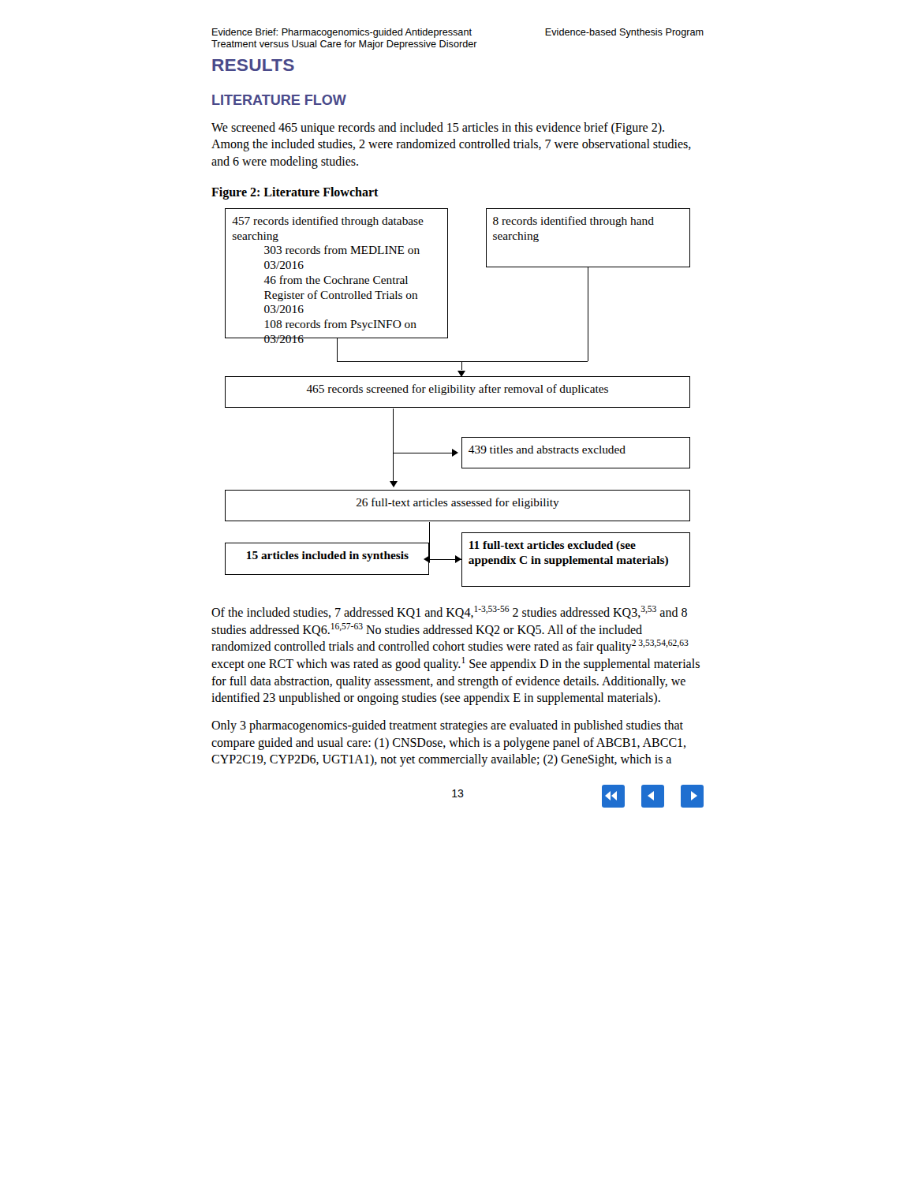Evidence Brief: Pharmacogenomics-guided Antidepressant
Treatment versus Usual Care for Major Depressive Disorder
Evidence-based Synthesis Program
RESULTS
LITERATURE FLOW
We screened 465 unique records and included 15 articles in this evidence brief (Figure 2). Among the included studies, 2 were randomized controlled trials, 7 were observational studies, and 6 were modeling studies.
Figure 2: Literature Flowchart
457 records identified through database searching 303 records from MEDLINE on 03/2016 46 from the Cochrane Central Register of Controlled Trials on 03/2016 108 records from PsycINFO on 03/2016
8 records identified through hand searching
465 records screened for eligibility after removal of duplicates
439 titles and abstracts excluded
26 full-text articles assessed for eligibility
15 articles included in synthesis
11 full-text articles excluded (see appendix C in supplemental materials)
Of the included studies, 7 addressed KQ1 and KQ4,1-3,53-56 2 studies addressed KQ3,3,53 and 8 studies addressed KQ6.16,57-63 No studies addressed KQ2 or KQ5. All of the included randomized controlled trials and controlled cohort studies were rated as fair quality2 3,53,54,62,63 except one RCT which was rated as good quality.1 See appendix D in the supplemental materials for full data abstraction, quality assessment, and strength of evidence details. Additionally, we identified 23 unpublished or ongoing studies (see appendix E in supplemental materials).
Only 3 pharmacogenomics-guided treatment strategies are evaluated in published studies that compare guided and usual care: (1) CNSDose, which is a polygene panel of ABCB1, ABCC1, CYP2C19, CYP2D6, UGT1A1), not yet commercially available; (2) GeneSight, which is a
13